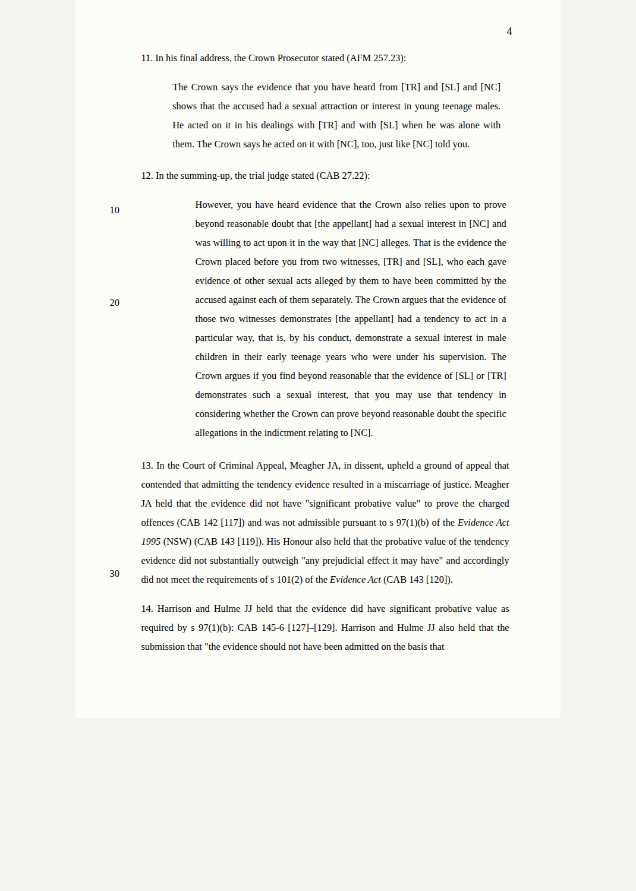4
11. In his final address, the Crown Prosecutor stated (AFM 257.23):
The Crown says the evidence that you have heard from [TR] and [SL] and [NC] shows that the accused had a sexual attraction or interest in young teenage males. He acted on it in his dealings with [TR] and with [SL] when he was alone with them. The Crown says he acted on it with [NC], too, just like [NC] told you.
12. In the summing-up, the trial judge stated (CAB 27.22):
10 20
However, you have heard evidence that the Crown also relies upon to prove beyond reasonable doubt that [the appellant] had a sexual interest in [NC] and was willing to act upon it in the way that [NC] alleges. That is the evidence the Crown placed before you from two witnesses, [TR] and [SL], who each gave evidence of other sexual acts alleged by them to have been committed by the accused against each of them separately. The Crown argues that the evidence of those two witnesses demonstrates [the appellant] had a tendency to act in a particular way, that is, by his conduct, demonstrate a sexual interest in male children in their early teenage years who were under his supervision. The Crown argues if you find beyond reasonable that the evidence of [SL] or [TR] demonstrates such a sexual interest, that you may use that tendency in considering whether the Crown can prove beyond reasonable doubt the specific allegations in the indictment relating to [NC].
30
13. In the Court of Criminal Appeal, Meagher JA, in dissent, upheld a ground of appeal that contended that admitting the tendency evidence resulted in a miscarriage of justice. Meagher JA held that the evidence did not have "significant probative value" to prove the charged offences (CAB 142 [117]) and was not admissible pursuant to s 97(1)(b) of the Evidence Act 1995 (NSW) (CAB 143 [119]). His Honour also held that the probative value of the tendency evidence did not substantially outweigh "any prejudicial effect it may have" and accordingly did not meet the requirements of s 101(2) of the Evidence Act (CAB 143 [120]).
14. Harrison and Hulme JJ held that the evidence did have significant probative value as required by s 97(1)(b): CAB 145-6 [127]–[129]. Harrison and Hulme JJ also held that the submission that "the evidence should not have been admitted on the basis that